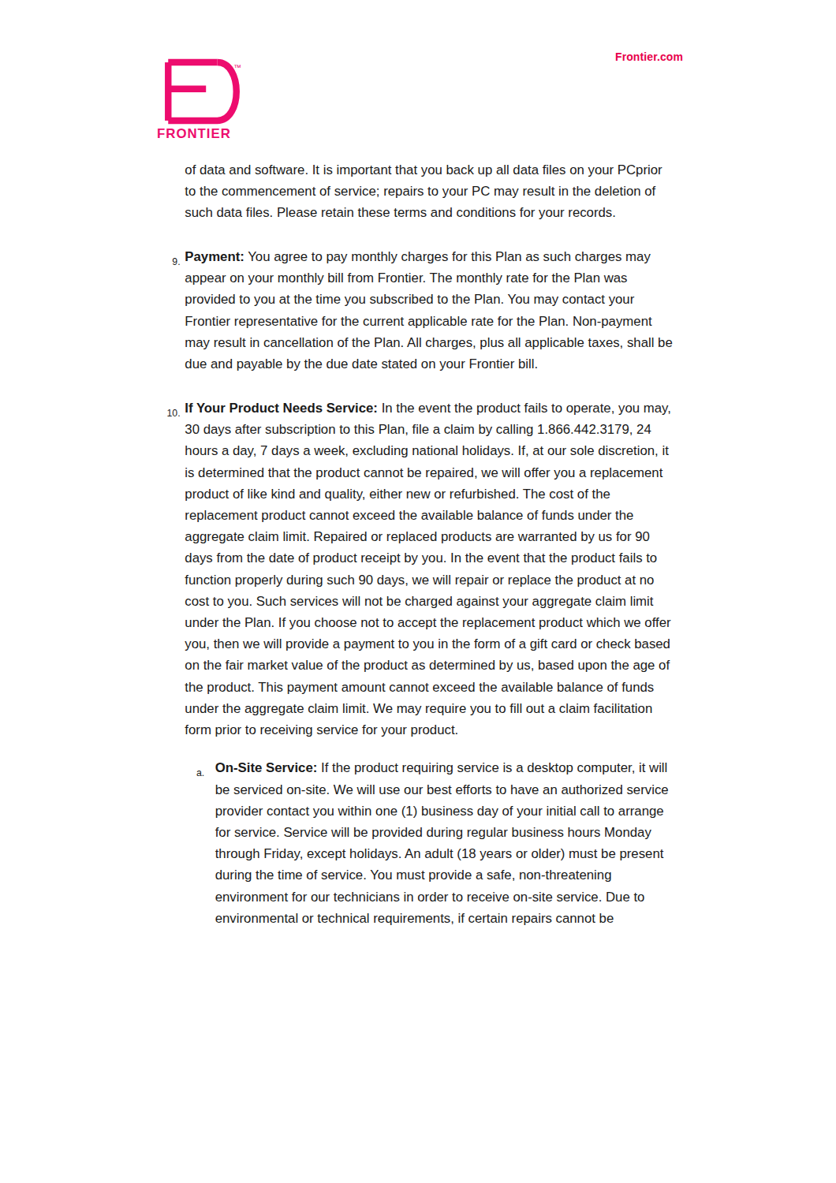Frontier.com
™ FRONTIER
of data and software. It is important that you back up all data files on your PCprior to the commencement of service; repairs to your PC may result in the deletion of such data files. Please retain these terms and conditions for your records.
Payment: You agree to pay monthly charges for this Plan as such charges may appear on your monthly bill from Frontier. The monthly rate for the Plan was provided to you at the time you subscribed to the Plan. You may contact your Frontier representative for the current applicable rate for the Plan. Non-payment may result in cancellation of the Plan. All charges, plus all applicable taxes, shall be due and payable by the due date stated on your Frontier bill.
If Your Product Needs Service: In the event the product fails to operate, you may, 30 days after subscription to this Plan, file a claim by calling 1.866.442.3179, 24 hours a day, 7 days a week, excluding national holidays. If, at our sole discretion, it is determined that the product cannot be repaired, we will offer you a replacement product of like kind and quality, either new or refurbished. The cost of the replacement product cannot exceed the available balance of funds under the aggregate claim limit. Repaired or replaced products are warranted by us for 90 days from the date of product receipt by you. In the event that the product fails to function properly during such 90 days, we will repair or replace the product at no cost to you. Such services will not be charged against your aggregate claim limit under the Plan. If you choose not to accept the replacement product which we offer you, then we will provide a payment to you in the form of a gift card or check based on the fair market value of the product as determined by us, based upon the age of the product. This payment amount cannot exceed the available balance of funds under the aggregate claim limit. We may require you to fill out a claim facilitation form prior to receiving service for your product.
On-Site Service: If the product requiring service is a desktop computer, it will be serviced on-site. We will use our best efforts to have an authorized service provider contact you within one (1) business day of your initial call to arrange for service. Service will be provided during regular business hours Monday through Friday, except holidays. An adult (18 years or older) must be present during the time of service. You must provide a safe, non-threatening environment for our technicians in order to receive on-site service. Due to environmental or technical requirements, if certain repairs cannot be